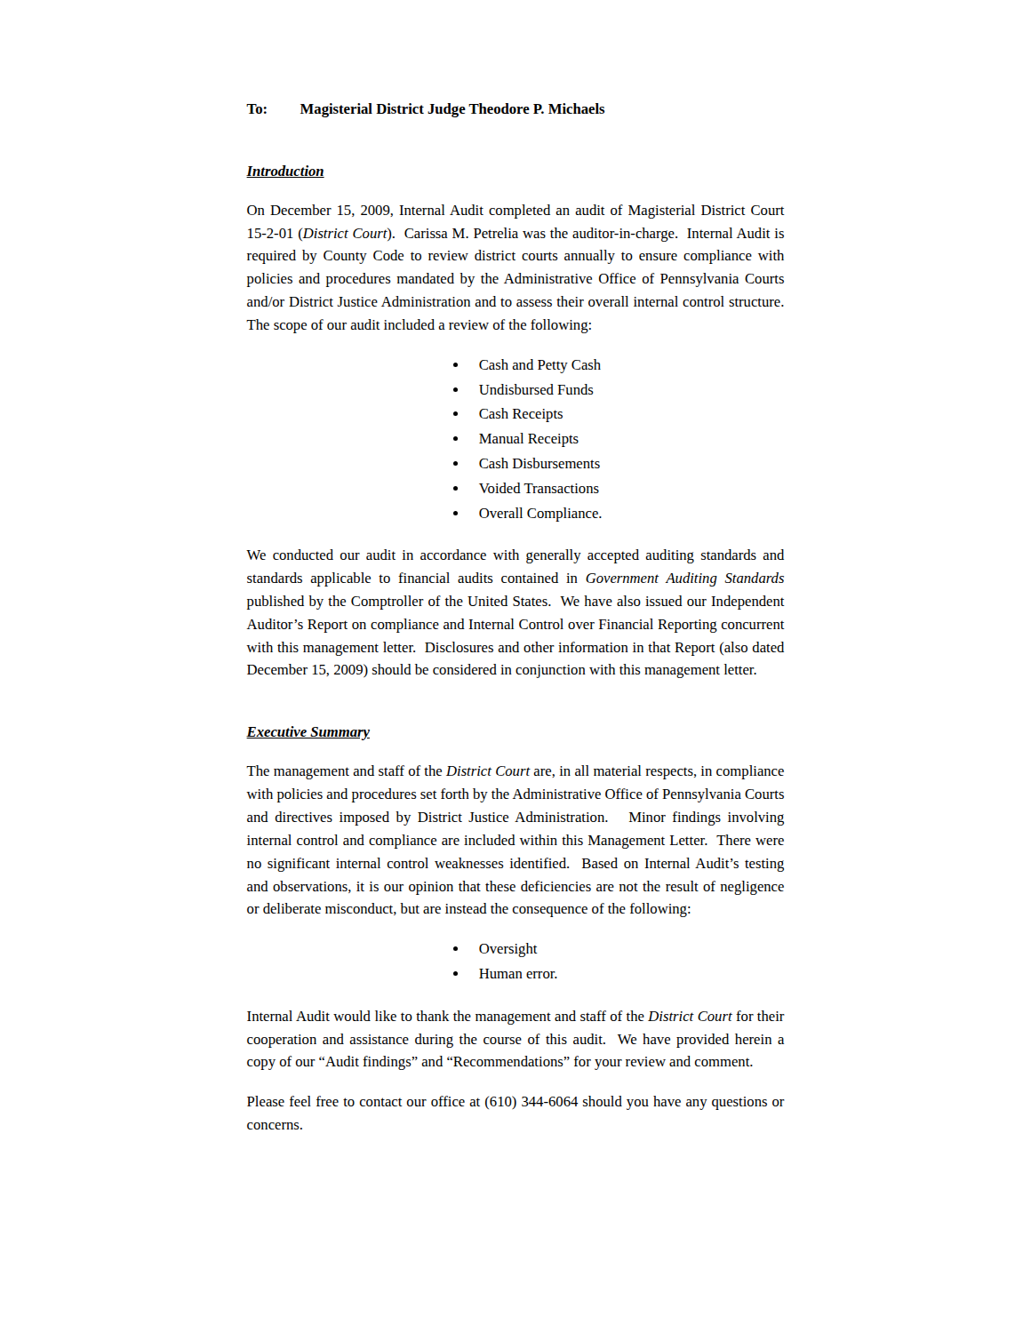To: Magisterial District Judge Theodore P. Michaels
Introduction
On December 15, 2009, Internal Audit completed an audit of Magisterial District Court 15-2-01 (District Court). Carissa M. Petrelia was the auditor-in-charge. Internal Audit is required by County Code to review district courts annually to ensure compliance with policies and procedures mandated by the Administrative Office of Pennsylvania Courts and/or District Justice Administration and to assess their overall internal control structure. The scope of our audit included a review of the following:
Cash and Petty Cash
Undisbursed Funds
Cash Receipts
Manual Receipts
Cash Disbursements
Voided Transactions
Overall Compliance.
We conducted our audit in accordance with generally accepted auditing standards and standards applicable to financial audits contained in Government Auditing Standards published by the Comptroller of the United States. We have also issued our Independent Auditor’s Report on compliance and Internal Control over Financial Reporting concurrent with this management letter. Disclosures and other information in that Report (also dated December 15, 2009) should be considered in conjunction with this management letter.
Executive Summary
The management and staff of the District Court are, in all material respects, in compliance with policies and procedures set forth by the Administrative Office of Pennsylvania Courts and directives imposed by District Justice Administration. Minor findings involving internal control and compliance are included within this Management Letter. There were no significant internal control weaknesses identified. Based on Internal Audit’s testing and observations, it is our opinion that these deficiencies are not the result of negligence or deliberate misconduct, but are instead the consequence of the following:
Oversight
Human error.
Internal Audit would like to thank the management and staff of the District Court for their cooperation and assistance during the course of this audit. We have provided herein a copy of our “Audit findings” and “Recommendations” for your review and comment.
Please feel free to contact our office at (610) 344-6064 should you have any questions or concerns.